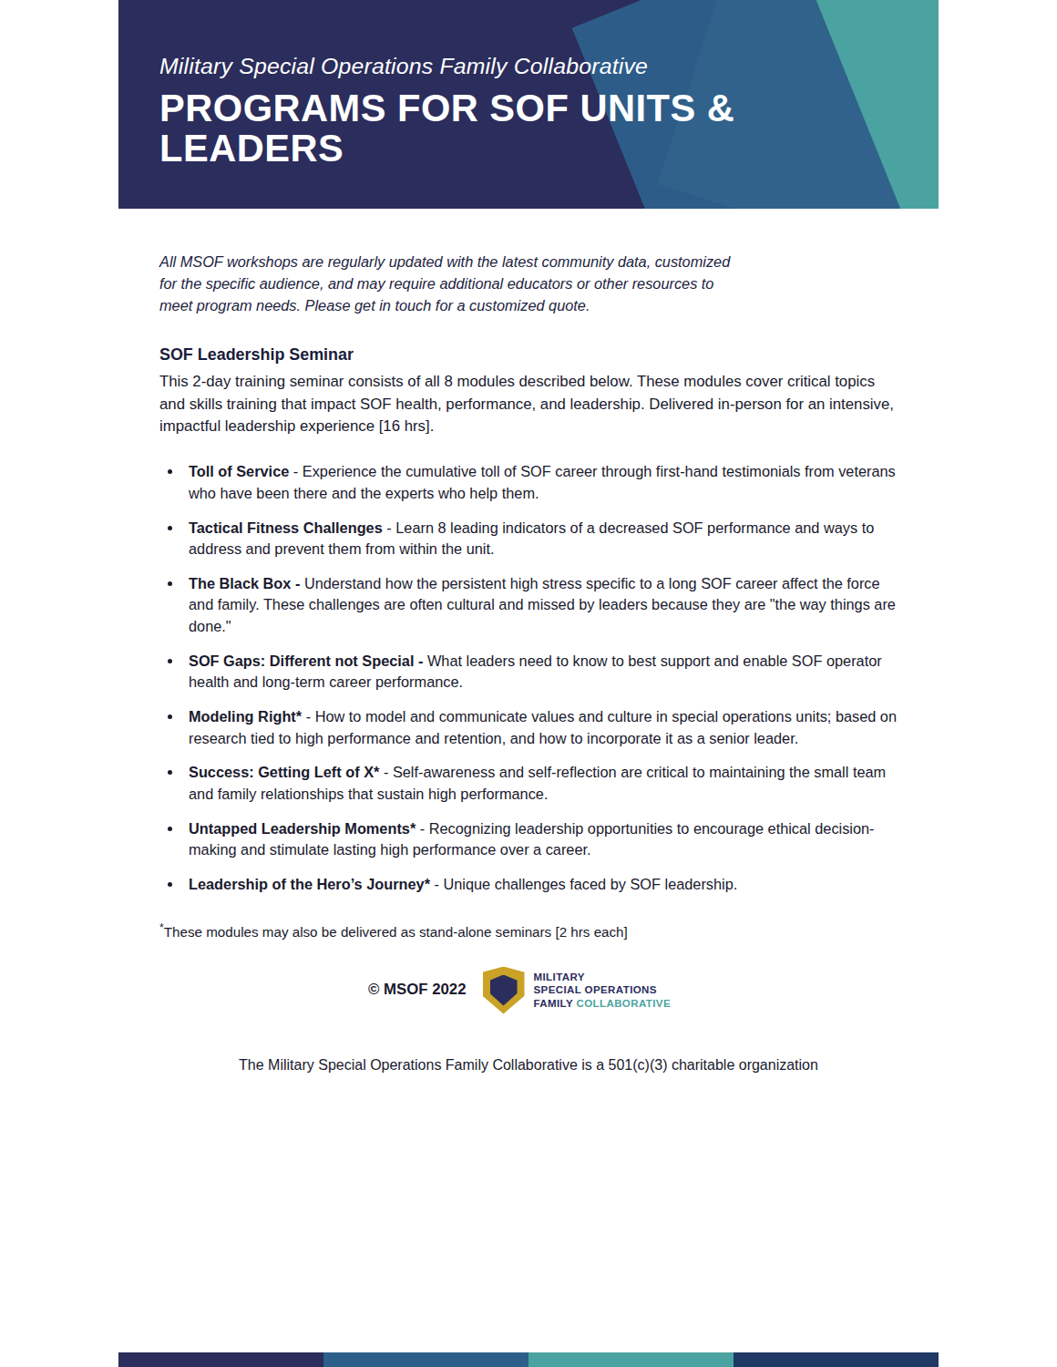Military Special Operations Family Collaborative
Programs for SOF Units & Leaders
All MSOF workshops are regularly updated with the latest community data, customized for the specific audience, and may require additional educators or other resources to meet program needs. Please get in touch for a customized quote.
SOF Leadership Seminar
This 2-day training seminar consists of all 8 modules described below. These modules cover critical topics and skills training that impact SOF health, performance, and leadership. Delivered in-person for an intensive, impactful leadership experience [16 hrs].
Toll of Service - Experience the cumulative toll of SOF career through first-hand testimonials from veterans who have been there and the experts who help them.
Tactical Fitness Challenges - Learn 8 leading indicators of a decreased SOF performance and ways to address and prevent them from within the unit.
The Black Box - Understand how the persistent high stress specific to a long SOF career affect the force and family. These challenges are often cultural and missed by leaders because they are "the way things are done."
SOF Gaps: Different not Special - What leaders need to know to best support and enable SOF operator health and long-term career performance.
Modeling Right* - How to model and communicate values and culture in special operations units; based on research tied to high performance and retention, and how to incorporate it as a senior leader.
Success: Getting Left of X* - Self-awareness and self-reflection are critical to maintaining the small team and family relationships that sustain high performance.
Untapped Leadership Moments* - Recognizing leadership opportunities to encourage ethical decision-making and stimulate lasting high performance over a career.
Leadership of the Hero’s Journey* - Unique challenges faced by SOF leadership.
*These modules may also be delivered as stand-alone seminars [2 hrs each]
© MSOF 2022
Military
Special Operations
Family Collaborative
The Military Special Operations Family Collaborative is a 501(c)(3) charitable organization